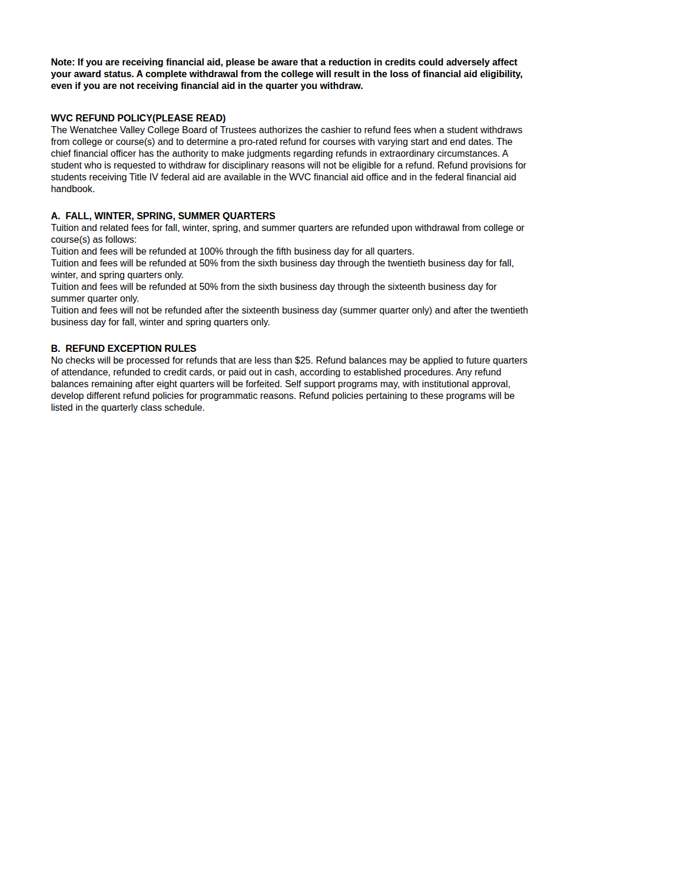Note: If you are receiving financial aid, please be aware that a reduction in credits could adversely affect your award status. A complete withdrawal from the college will result in the loss of financial aid eligibility, even if you are not receiving financial aid in the quarter you withdraw.
WVC REFUND POLICY(PLEASE READ)
The Wenatchee Valley College Board of Trustees authorizes the cashier to refund fees when a student withdraws from college or course(s) and to determine a pro-rated refund for courses with varying start and end dates. The chief financial officer has the authority to make judgments regarding refunds in extraordinary circumstances. A student who is requested to withdraw for disciplinary reasons will not be eligible for a refund. Refund provisions for students receiving Title IV federal aid are available in the WVC financial aid office and in the federal financial aid handbook.
A. FALL, WINTER, SPRING, SUMMER QUARTERS
Tuition and related fees for fall, winter, spring, and summer quarters are refunded upon withdrawal from college or course(s) as follows:
Tuition and fees will be refunded at 100% through the fifth business day for all quarters.
Tuition and fees will be refunded at 50% from the sixth business day through the twentieth business day for fall, winter, and spring quarters only.
Tuition and fees will be refunded at 50% from the sixth business day through the sixteenth business day for summer quarter only.
Tuition and fees will not be refunded after the sixteenth business day (summer quarter only) and after the twentieth business day for fall, winter and spring quarters only.
B. REFUND EXCEPTION RULES
No checks will be processed for refunds that are less than $25. Refund balances may be applied to future quarters of attendance, refunded to credit cards, or paid out in cash, according to established procedures. Any refund balances remaining after eight quarters will be forfeited. Self support programs may, with institutional approval, develop different refund policies for programmatic reasons. Refund policies pertaining to these programs will be listed in the quarterly class schedule.